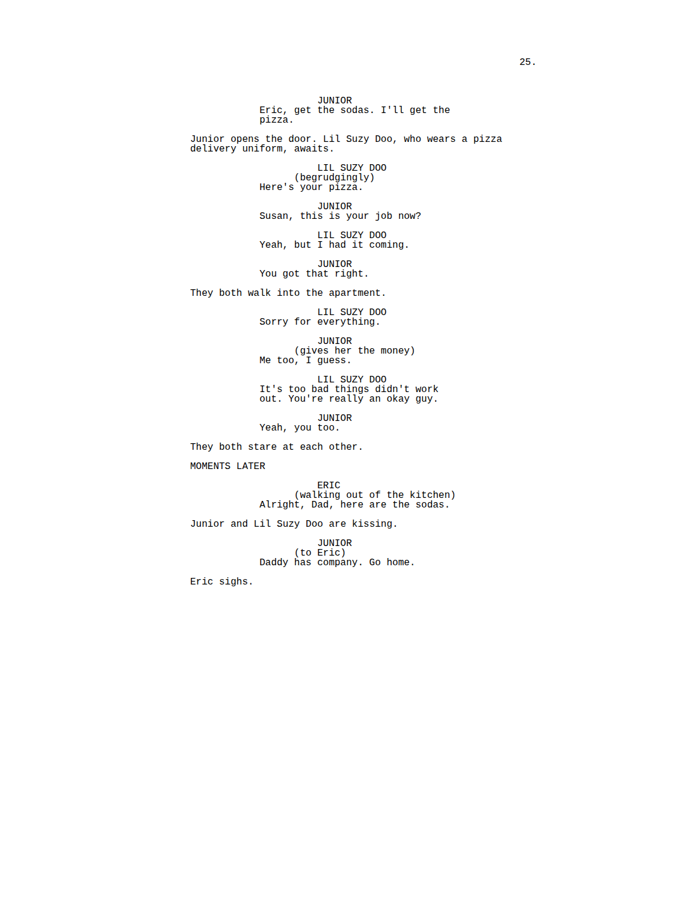25.
JUNIOR
Eric, get the sodas. I'll get the pizza.
Junior opens the door. Lil Suzy Doo, who wears a pizza delivery uniform, awaits.
LIL SUZY DOO
(begrudgingly)
Here's your pizza.
JUNIOR
Susan, this is your job now?
LIL SUZY DOO
Yeah, but I had it coming.
JUNIOR
You got that right.
They both walk into the apartment.
LIL SUZY DOO
Sorry for everything.
JUNIOR
(gives her the money)
Me too, I guess.
LIL SUZY DOO
It's too bad things didn't work out. You're really an okay guy.
JUNIOR
Yeah, you too.
They both stare at each other.
MOMENTS LATER
ERIC
(walking out of the kitchen)
Alright, Dad, here are the sodas.
Junior and Lil Suzy Doo are kissing.
JUNIOR
(to Eric)
Daddy has company. Go home.
Eric sighs.